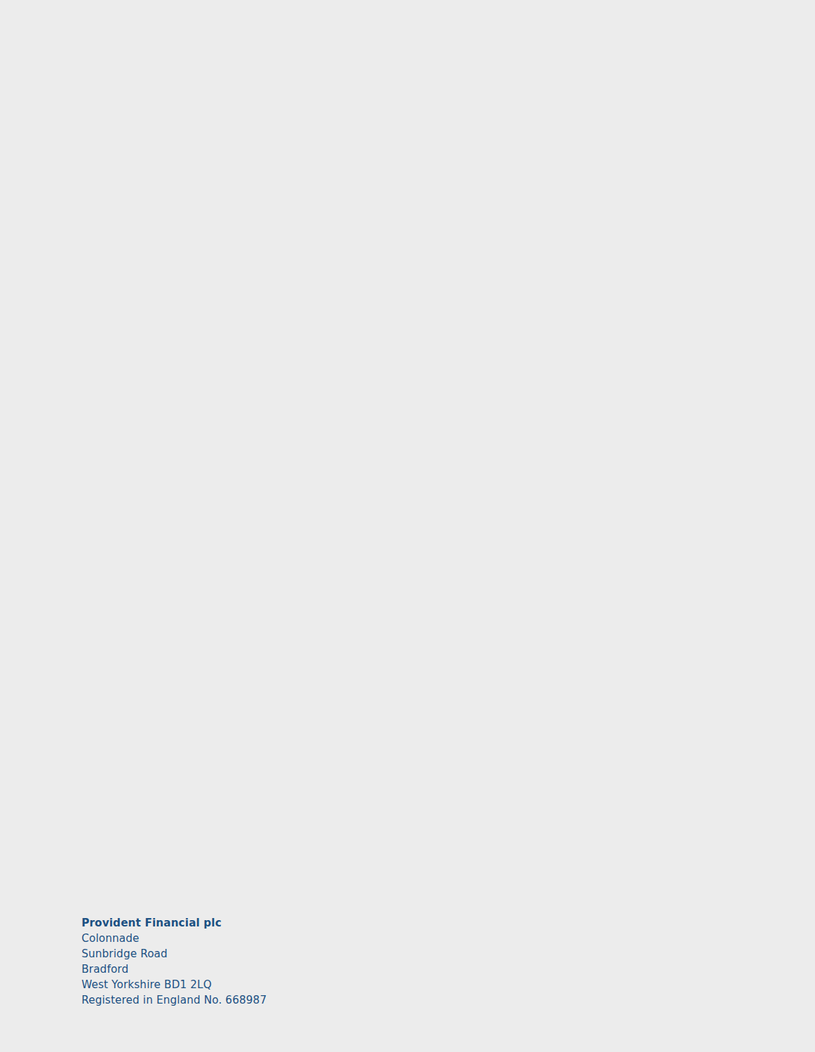Provident Financial plc Colonnade Sunbridge Road Bradford West Yorkshire BD1 2LQ Registered in England No. 668987